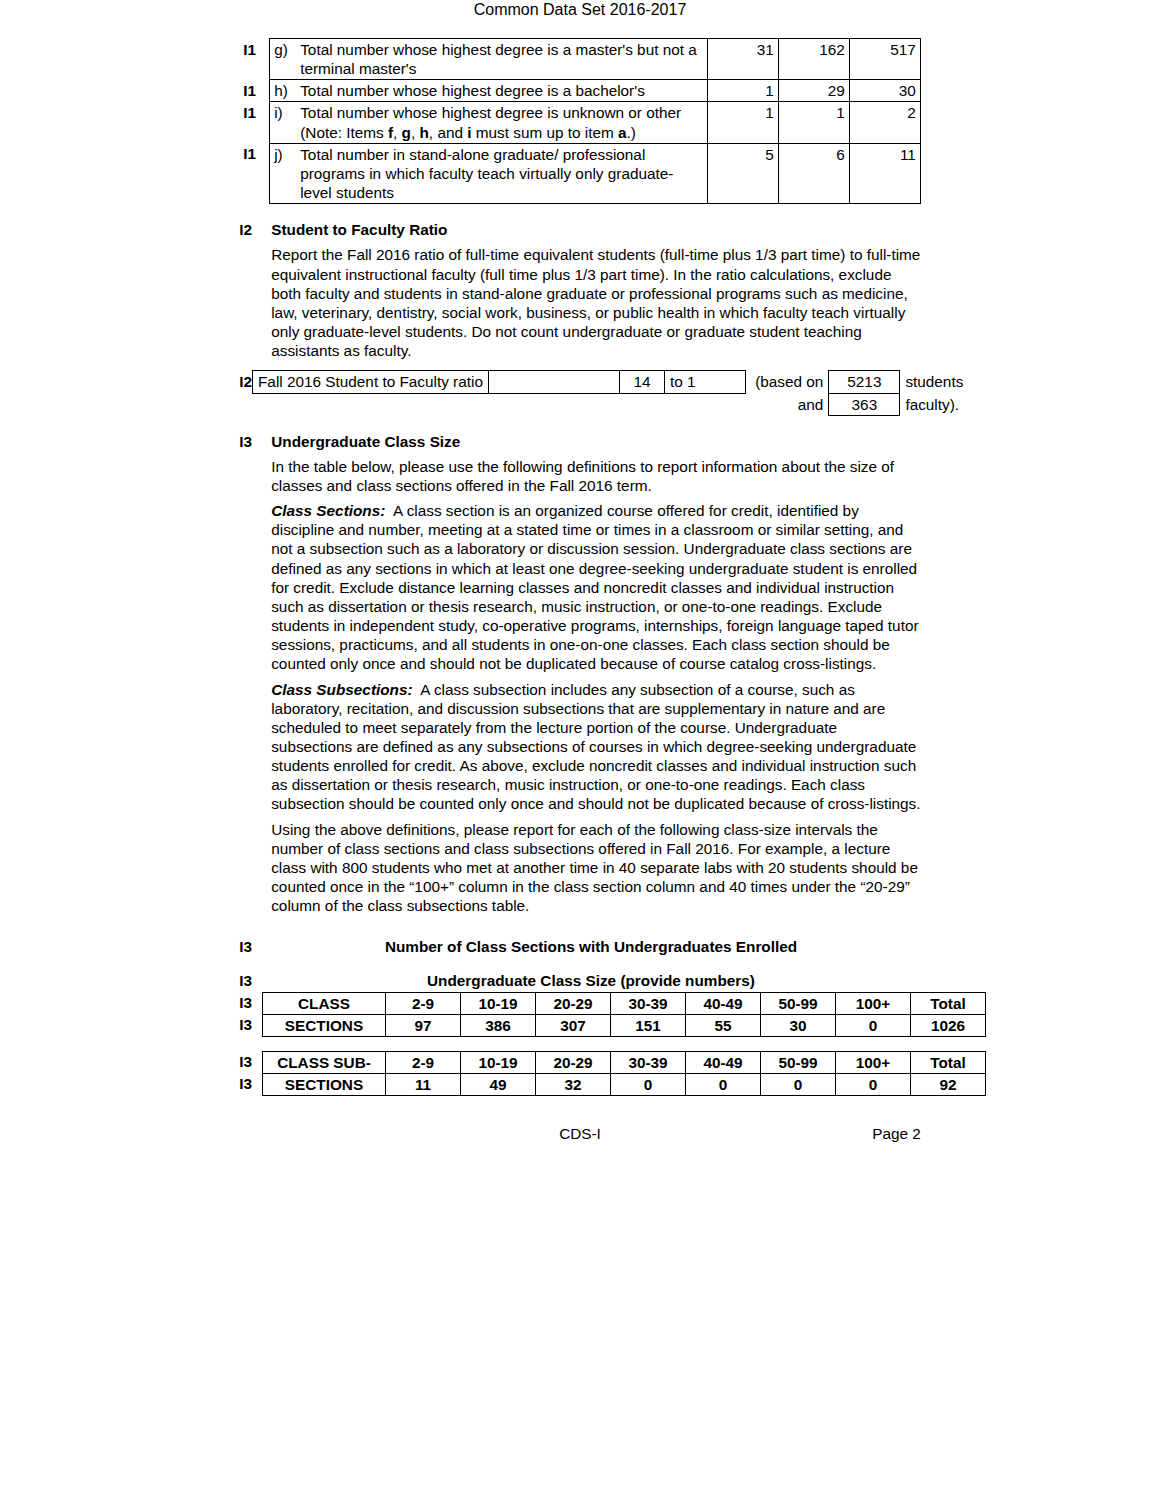Common Data Set 2016-2017
| I1 | g) | Total number whose highest degree is a master's but not a terminal master's | 31 | 162 | 517 |
| I1 | h) | Total number whose highest degree is a bachelor's | 1 | 29 | 30 |
| I1 | i) | Total number whose highest degree is unknown or other (Note: Items f , g , h , and i must sum up to item a .) | 1 | 1 | 2 |
| I1 | j) | Total number in stand-alone graduate/ professional programs in which faculty teach virtually only graduate-level students | 5 | 6 | 11 |
I2
Student to Faculty Ratio
Report the Fall 2016 ratio of full-time equivalent students (full-time plus 1/3 part time) to full-time equivalent instructional faculty (full time plus 1/3 part time). In the ratio calculations, exclude both faculty and students in stand-alone graduate or professional programs such as medicine, law, veterinary, dentistry, social work, business, or public health in which faculty teach virtually only graduate-level students. Do not count undergraduate or graduate student teaching assistants as faculty.
I2
| Fall 2016 Student to Faculty ratio | | 14 | to 1 | (based on | 5213 | students |
| | | | | and | 363 | faculty). |
I3
Undergraduate Class Size
In the table below, please use the following definitions to report information about the size of classes and class sections offered in the Fall 2016 term.
Class Sections: A class section is an organized course offered for credit, identified by discipline and number, meeting at a stated time or times in a classroom or similar setting, and not a subsection such as a laboratory or discussion session. Undergraduate class sections are defined as any sections in which at least one degree-seeking undergraduate student is enrolled for credit. Exclude distance learning classes and noncredit classes and individual instruction such as dissertation or thesis research, music instruction, or one-to-one readings. Exclude students in independent study, co-operative programs, internships, foreign language taped tutor sessions, practicums, and all students in one-on-one classes. Each class section should be counted only once and should not be duplicated because of course catalog cross-listings.
Class Subsections: A class subsection includes any subsection of a course, such as laboratory, recitation, and discussion subsections that are supplementary in nature and are scheduled to meet separately from the lecture portion of the course. Undergraduate subsections are defined as any subsections of courses in which degree-seeking undergraduate students enrolled for credit. As above, exclude noncredit classes and individual instruction such as dissertation or thesis research, music instruction, or one-to-one readings. Each class subsection should be counted only once and should not be duplicated because of cross-listings.
Using the above definitions, please report for each of the following class-size intervals the number of class sections and class subsections offered in Fall 2016. For example, a lecture class with 800 students who met at another time in 40 separate labs with 20 students should be counted once in the “100+” column in the class section column and 40 times under the “20-29” column of the class subsections table.
I3
Number of Class Sections with Undergraduates Enrolled
I3
Undergraduate Class Size (provide numbers)
I3 I3
| CLASS | 2-9 | 10-19 | 20-29 | 30-39 | 40-49 | 50-99 | 100+ | Total |
| --- | --- | --- | --- | --- | --- | --- | --- | --- |
| SECTIONS | 97 | 386 | 307 | 151 | 55 | 30 | 0 | 1026 |
I3 I3
| CLASS SUB- | 2-9 | 10-19 | 20-29 | 30-39 | 40-49 | 50-99 | 100+ | Total |
| --- | --- | --- | --- | --- | --- | --- | --- | --- |
| SECTIONS | 11 | 49 | 32 | 0 | 0 | 0 | 0 | 92 |
CDS-I
Page 2